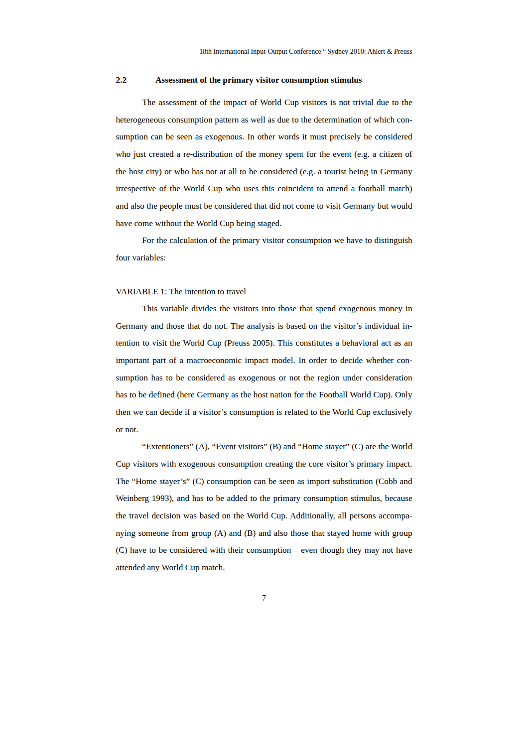18th International Input-Output Conference ° Sydney 2010: Ahlert & Preuss
2.2 Assessment of the primary visitor consumption stimulus
The assessment of the impact of World Cup visitors is not trivial due to the heterogeneous consumption pattern as well as due to the determination of which consumption can be seen as exogenous. In other words it must precisely be considered who just created a re-distribution of the money spent for the event (e.g. a citizen of the host city) or who has not at all to be considered (e.g. a tourist being in Germany irrespective of the World Cup who uses this coincident to attend a football match) and also the people must be considered that did not come to visit Germany but would have come without the World Cup being staged.
For the calculation of the primary visitor consumption we have to distinguish four variables:
VARIABLE 1: The intention to travel
This variable divides the visitors into those that spend exogenous money in Germany and those that do not. The analysis is based on the visitor’s individual intention to visit the World Cup (Preuss 2005). This constitutes a behavioral act as an important part of a macroeconomic impact model. In order to decide whether consumption has to be considered as exogenous or not the region under consideration has to be defined (here Germany as the host nation for the Football World Cup). Only then we can decide if a visitor’s consumption is related to the World Cup exclusively or not.
“Extentioners” (A), “Event visitors” (B) and “Home stayer” (C) are the World Cup visitors with exogenous consumption creating the core visitor’s primary impact. The “Home stayer’s” (C) consumption can be seen as import substitution (Cobb and Weinberg 1993), and has to be added to the primary consumption stimulus, because the travel decision was based on the World Cup. Additionally, all persons accompanying someone from group (A) and (B) and also those that stayed home with group (C) have to be considered with their consumption – even though they may not have attended any World Cup match.
7